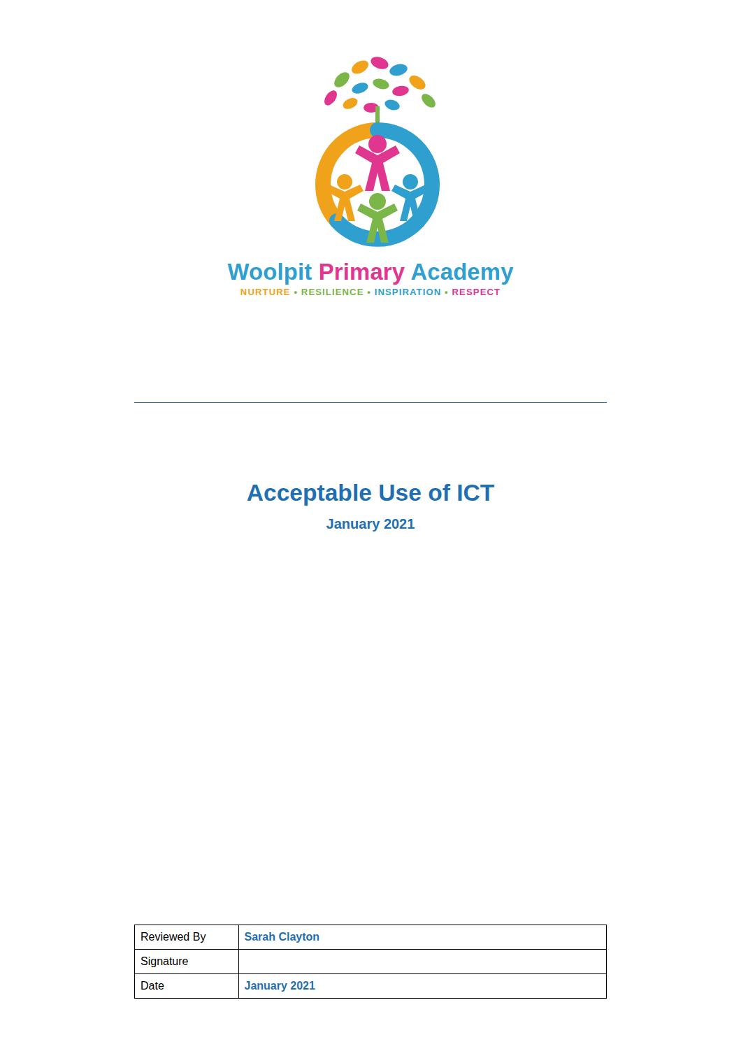Woolpit Primary Academy
NURTURE • RESILIENCE • INSPIRATION • RESPECT
Acceptable Use of ICT
January 2021
| Reviewed By | Sarah Clayton |
| Signature | |
| Date | January 2021 |